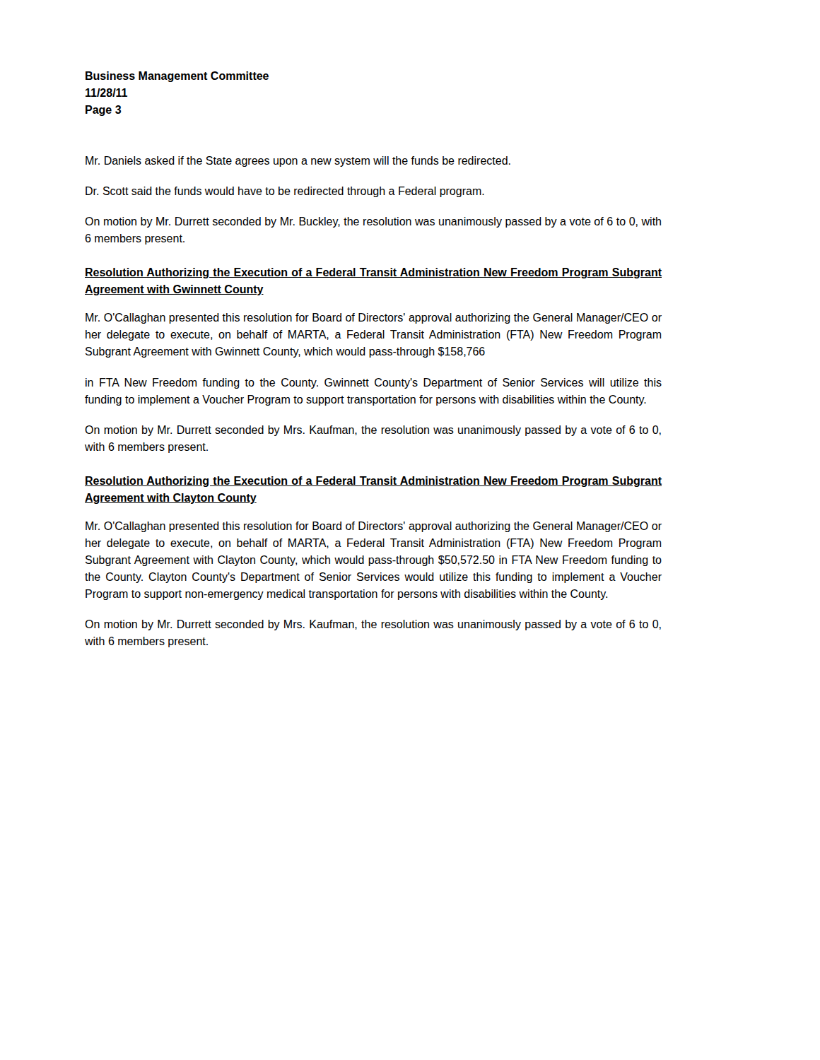Business Management Committee
11/28/11
Page 3
Mr. Daniels asked if the State agrees upon a new system will the funds be redirected.
Dr. Scott said the funds would have to be redirected through a Federal program.
On motion by Mr. Durrett seconded by Mr. Buckley, the resolution was unanimously passed by a vote of 6 to 0, with 6 members present.
Resolution Authorizing the Execution of a Federal Transit Administration New Freedom Program Subgrant Agreement with Gwinnett County
Mr. O'Callaghan presented this resolution for Board of Directors' approval authorizing the General Manager/CEO or her delegate to execute, on behalf of MARTA, a Federal Transit Administration (FTA) New Freedom Program Subgrant Agreement with Gwinnett County, which would pass-through $158,766
in FTA New Freedom funding to the County. Gwinnett County's Department of Senior Services will utilize this funding to implement a Voucher Program to support transportation for persons with disabilities within the County.
On motion by Mr. Durrett seconded by Mrs. Kaufman, the resolution was unanimously passed by a vote of 6 to 0, with 6 members present.
Resolution Authorizing the Execution of a Federal Transit Administration New Freedom Program Subgrant Agreement with Clayton County
Mr. O'Callaghan presented this resolution for Board of Directors' approval authorizing the General Manager/CEO or her delegate to execute, on behalf of MARTA, a Federal Transit Administration (FTA) New Freedom Program Subgrant Agreement with Clayton County, which would pass-through $50,572.50 in FTA New Freedom funding to the County. Clayton County's Department of Senior Services would utilize this funding to implement a Voucher Program to support non-emergency medical transportation for persons with disabilities within the County.
On motion by Mr. Durrett seconded by Mrs. Kaufman, the resolution was unanimously passed by a vote of 6 to 0, with 6 members present.